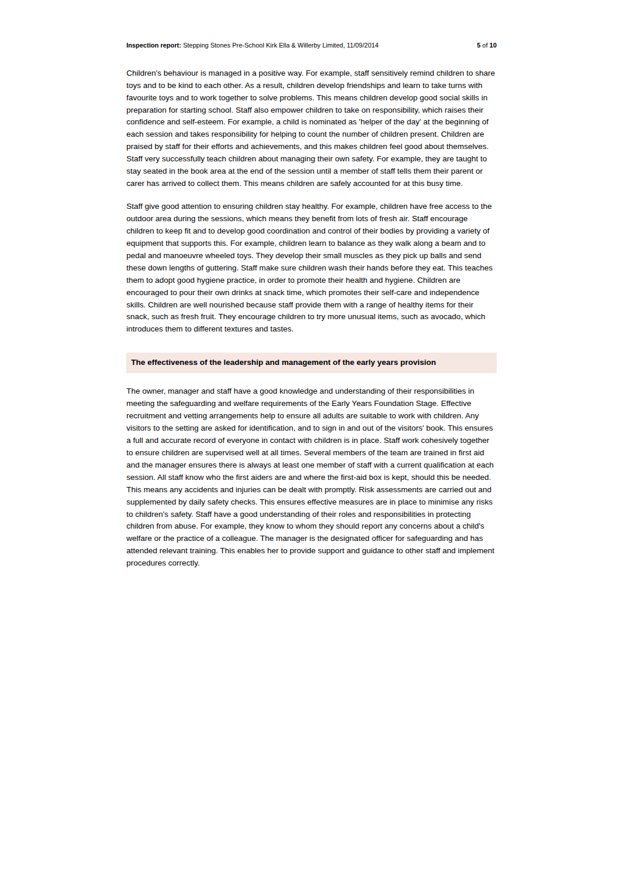Inspection report: Stepping Stones Pre-School Kirk Ella & Willerby Limited, 11/09/2014
5 of 10
Children's behaviour is managed in a positive way. For example, staff sensitively remind children to share toys and to be kind to each other. As a result, children develop friendships and learn to take turns with favourite toys and to work together to solve problems. This means children develop good social skills in preparation for starting school. Staff also empower children to take on responsibility, which raises their confidence and self-esteem. For example, a child is nominated as 'helper of the day' at the beginning of each session and takes responsibility for helping to count the number of children present. Children are praised by staff for their efforts and achievements, and this makes children feel good about themselves. Staff very successfully teach children about managing their own safety. For example, they are taught to stay seated in the book area at the end of the session until a member of staff tells them their parent or carer has arrived to collect them. This means children are safely accounted for at this busy time.
Staff give good attention to ensuring children stay healthy. For example, children have free access to the outdoor area during the sessions, which means they benefit from lots of fresh air. Staff encourage children to keep fit and to develop good coordination and control of their bodies by providing a variety of equipment that supports this. For example, children learn to balance as they walk along a beam and to pedal and manoeuvre wheeled toys. They develop their small muscles as they pick up balls and send these down lengths of guttering. Staff make sure children wash their hands before they eat. This teaches them to adopt good hygiene practice, in order to promote their health and hygiene. Children are encouraged to pour their own drinks at snack time, which promotes their self-care and independence skills. Children are well nourished because staff provide them with a range of healthy items for their snack, such as fresh fruit. They encourage children to try more unusual items, such as avocado, which introduces them to different textures and tastes.
The effectiveness of the leadership and management of the early years provision
The owner, manager and staff have a good knowledge and understanding of their responsibilities in meeting the safeguarding and welfare requirements of the Early Years Foundation Stage. Effective recruitment and vetting arrangements help to ensure all adults are suitable to work with children. Any visitors to the setting are asked for identification, and to sign in and out of the visitors' book. This ensures a full and accurate record of everyone in contact with children is in place. Staff work cohesively together to ensure children are supervised well at all times. Several members of the team are trained in first aid and the manager ensures there is always at least one member of staff with a current qualification at each session. All staff know who the first aiders are and where the first-aid box is kept, should this be needed. This means any accidents and injuries can be dealt with promptly. Risk assessments are carried out and supplemented by daily safety checks. This ensures effective measures are in place to minimise any risks to children's safety. Staff have a good understanding of their roles and responsibilities in protecting children from abuse. For example, they know to whom they should report any concerns about a child's welfare or the practice of a colleague. The manager is the designated officer for safeguarding and has attended relevant training. This enables her to provide support and guidance to other staff and implement procedures correctly.